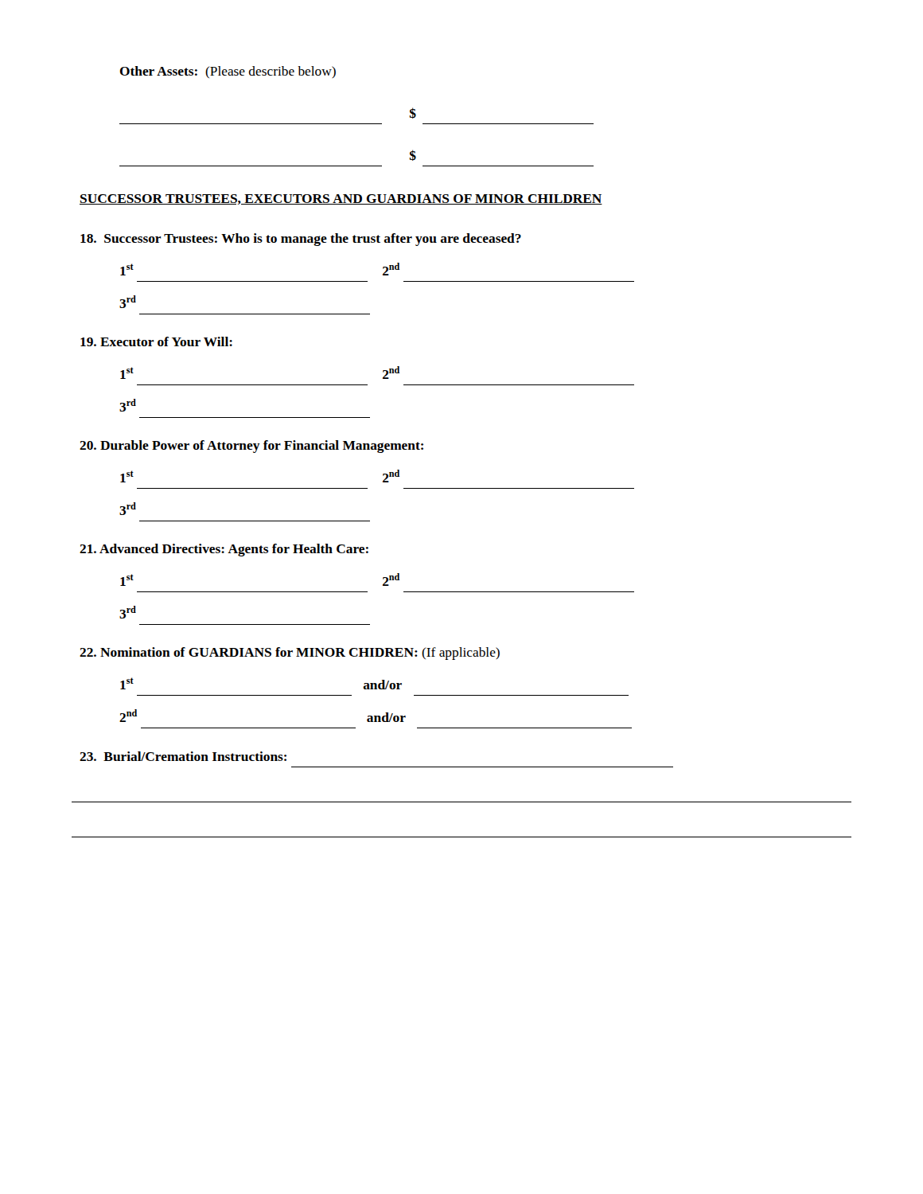Other Assets: (Please describe below)
$
$
SUCCESSOR TRUSTEES, EXECUTORS AND GUARDIANS OF MINOR CHILDREN
18. Successor Trustees: Who is to manage the trust after you are deceased?
1st 2nd
3rd
19. Executor of Your Will:
1st 2nd
3rd
20. Durable Power of Attorney for Financial Management:
1st 2nd
3rd
21. Advanced Directives: Agents for Health Care:
1st 2nd
3rd
22. Nomination of GUARDIANS for MINOR CHIDREN: (If applicable)
1st and/or
2nd and/or
23. Burial/Cremation Instructions: